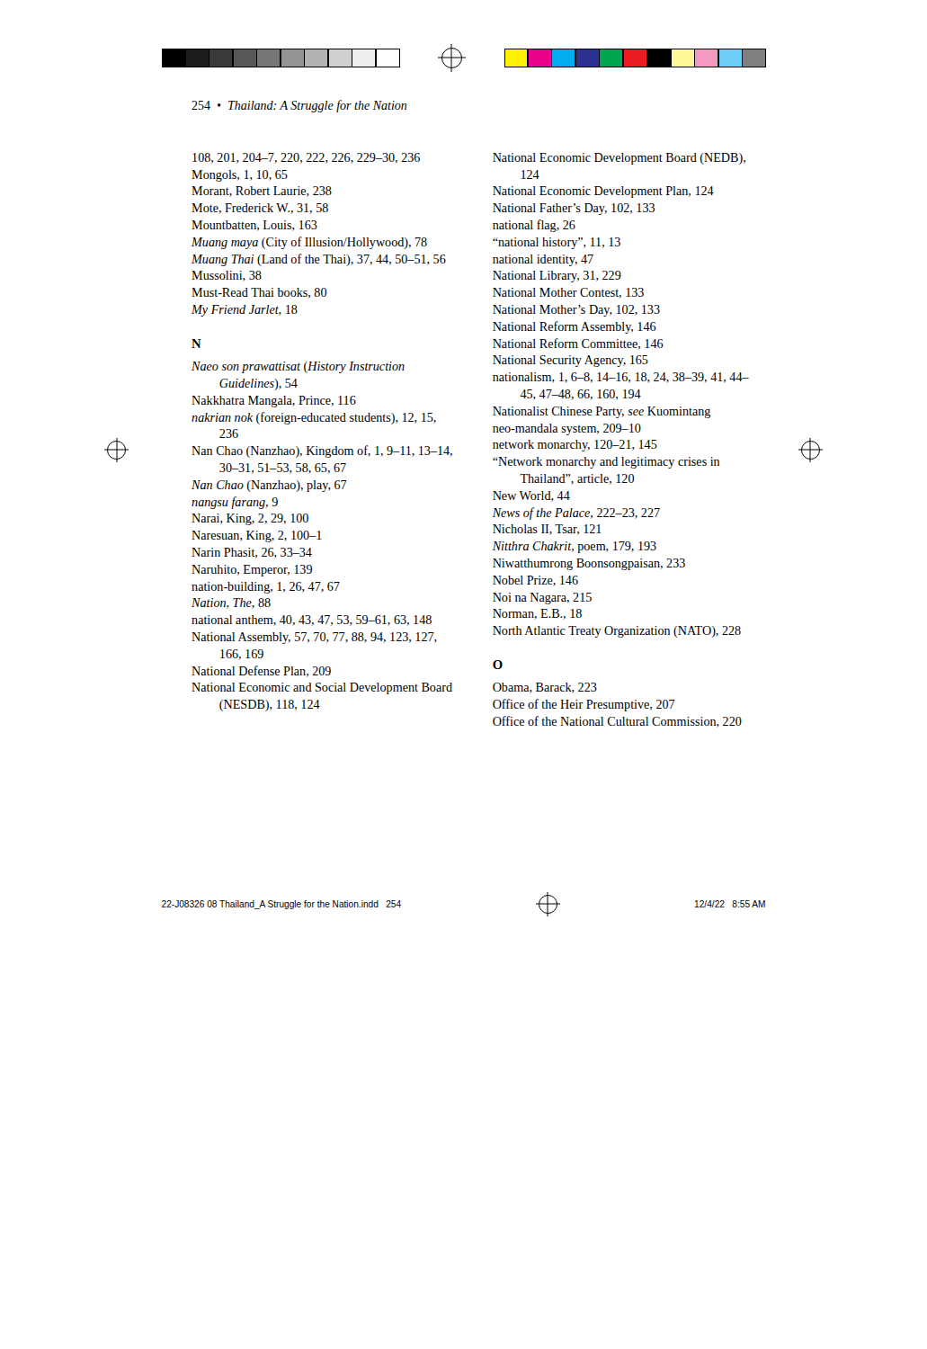254 • Thailand: A Struggle for the Nation
108, 201, 204–7, 220, 222, 226, 229–30, 236
Mongols, 1, 10, 65
Morant, Robert Laurie, 238
Mote, Frederick W., 31, 58
Mountbatten, Louis, 163
Muang maya (City of Illusion/Hollywood), 78
Muang Thai (Land of the Thai), 37, 44, 50–51, 56
Mussolini, 38
Must-Read Thai books, 80
My Friend Jarlet, 18
N
Naeo son prawattisat (History Instruction Guidelines), 54
Nakkhatra Mangala, Prince, 116
nakrian nok (foreign-educated students), 12, 15, 236
Nan Chao (Nanzhao), Kingdom of, 1, 9–11, 13–14, 30–31, 51–53, 58, 65, 67
Nan Chao (Nanzhao), play, 67
nangsu farang, 9
Narai, King, 2, 29, 100
Naresuan, King, 2, 100–1
Narin Phasit, 26, 33–34
Naruhito, Emperor, 139
nation-building, 1, 26, 47, 67
Nation, The, 88
national anthem, 40, 43, 47, 53, 59–61, 63, 148
National Assembly, 57, 70, 77, 88, 94, 123, 127, 166, 169
National Defense Plan, 209
National Economic and Social Development Board (NESDB), 118, 124
National Economic Development Board (NEDB), 124
National Economic Development Plan, 124
National Father’s Day, 102, 133
national flag, 26
“national history”, 11, 13
national identity, 47
National Library, 31, 229
National Mother Contest, 133
National Mother’s Day, 102, 133
National Reform Assembly, 146
National Reform Committee, 146
National Security Agency, 165
nationalism, 1, 6–8, 14–16, 18, 24, 38–39, 41, 44–45, 47–48, 66, 160, 194
Nationalist Chinese Party, see Kuomintang
neo-mandala system, 209–10
network monarchy, 120–21, 145
“Network monarchy and legitimacy crises in Thailand”, article, 120
New World, 44
News of the Palace, 222–23, 227
Nicholas II, Tsar, 121
Nitthra Chakrit, poem, 179, 193
Niwatthumrong Boonsongpaisan, 233
Nobel Prize, 146
Noi na Nagara, 215
Norman, E.B., 18
North Atlantic Treaty Organization (NATO), 228
O
Obama, Barack, 223
Office of the Heir Presumptive, 207
Office of the National Cultural Commission, 220
22-J08326 08 Thailand_A Struggle for the Nation.indd 254 12/4/22 8:55 AM